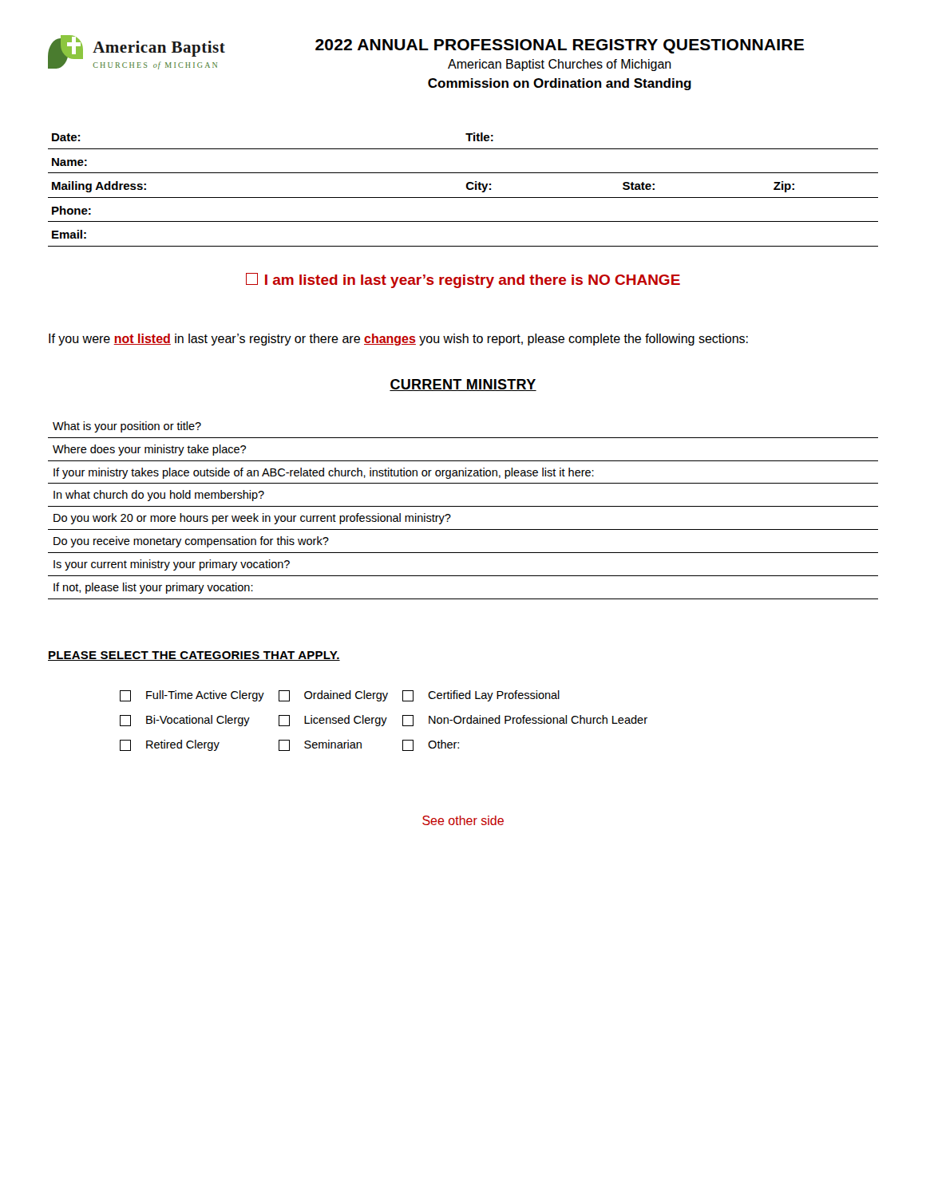American Baptist
CHURCHES of MICHIGAN
2022 ANNUAL PROFESSIONAL REGISTRY QUESTIONNAIRE
American Baptist Churches of Michigan
Commission on Ordination and Standing
| Date: | | Title: | | | |
| Name: | |
| Mailing Address: | | City: | | State: | Zip: |
| Phone: | |
| Email: | |
I am listed in last year’s registry and there is NO CHANGE
If you were not listed in last year’s registry or there are changes you wish to report, please complete the following sections:
CURRENT MINISTRY
| What is your position or title? |
| Where does your ministry take place? |
| If your ministry takes place outside of an ABC-related church, institution or organization, please list it here: |
| In what church do you hold membership? |
| Do you work 20 or more hours per week in your current professional ministry? |
| Do you receive monetary compensation for this work? |
| Is your current ministry your primary vocation? |
| If not, please list your primary vocation: |
PLEASE SELECT THE CATEGORIES THAT APPLY.
| | Full-Time Active Clergy | | Ordained Clergy | | Certified Lay Professional |
| | Bi-Vocational Clergy | | Licensed Clergy | | Non-Ordained Professional Church Leader |
| | Retired Clergy | | Seminarian | | Other: |
See other side